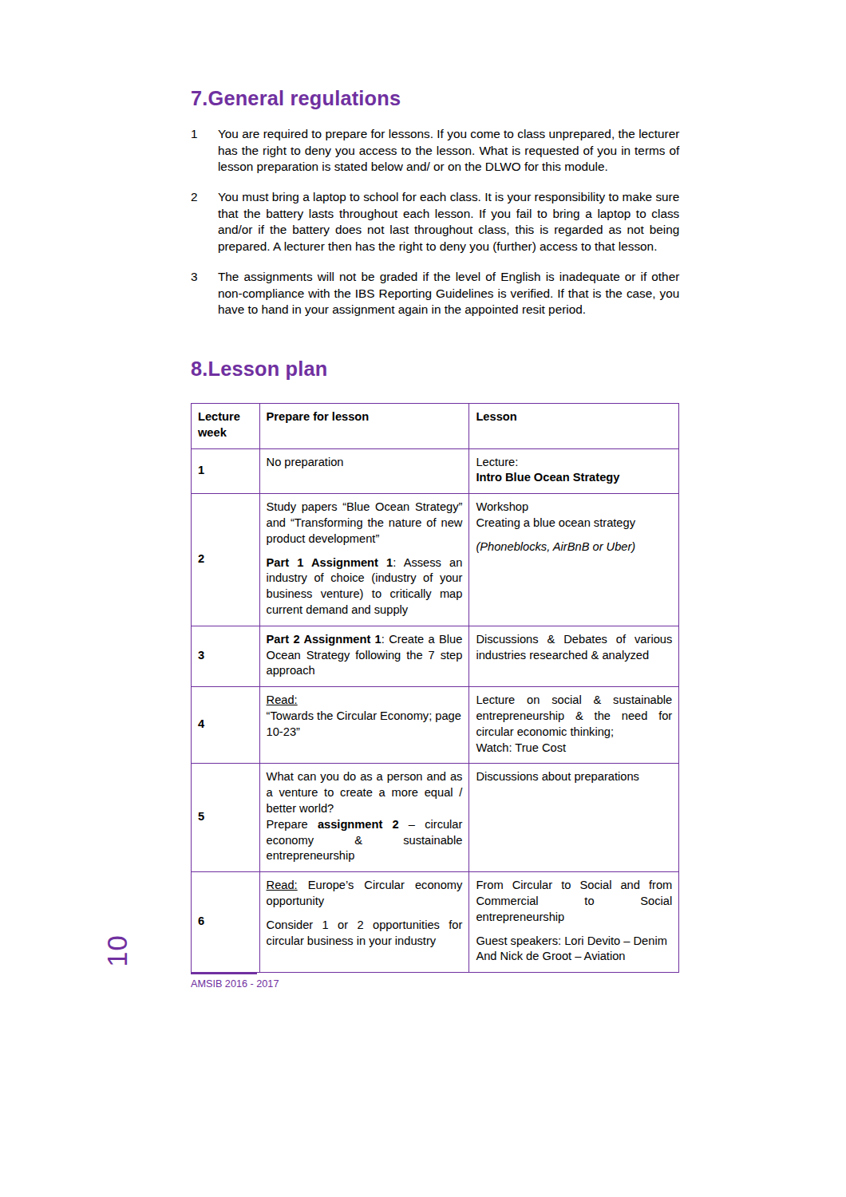7.General regulations
You are required to prepare for lessons. If you come to class unprepared, the lecturer has the right to deny you access to the lesson. What is requested of you in terms of lesson preparation is stated below and/ or on the DLWO for this module.
You must bring a laptop to school for each class. It is your responsibility to make sure that the battery lasts throughout each lesson. If you fail to bring a laptop to class and/or if the battery does not last throughout class, this is regarded as not being prepared. A lecturer then has the right to deny you (further) access to that lesson.
The assignments will not be graded if the level of English is inadequate or if other non-compliance with the IBS Reporting Guidelines is verified. If that is the case, you have to hand in your assignment again in the appointed resit period.
8.Lesson plan
| Lecture week | Prepare for lesson | Lesson |
| --- | --- | --- |
| 1 | No preparation | Lecture: Intro Blue Ocean Strategy |
| 2 | Study papers “Blue Ocean Strategy” and “Transforming the nature of new product development” Part 1 Assignment 1 : Assess an industry of choice (industry of your business venture) to critically map current demand and supply | Workshop Creating a blue ocean strategy (Phoneblocks, AirBnB or Uber) |
| 3 | Part 2 Assignment 1 : Create a Blue Ocean Strategy following the 7 step approach | Discussions & Debates of various industries researched & analyzed |
| 4 | Read: “Towards the Circular Economy; page 10-23” | Lecture on social & sustainable entrepreneurship & the need for circular economic thinking; Watch: True Cost |
| 5 | What can you do as a person and as a venture to create a more equal / better world? Prepare assignment 2 – circular economy & sustainable entrepreneurship | Discussions about preparations |
| 6 | Read: Europe’s Circular economy opportunity Consider 1 or 2 opportunities for circular business in your industry | From Circular to Social and from Commercial to Social entrepreneurship Guest speakers: Lori Devito – Denim And Nick de Groot – Aviation |
10
AMSIB 2016 - 2017